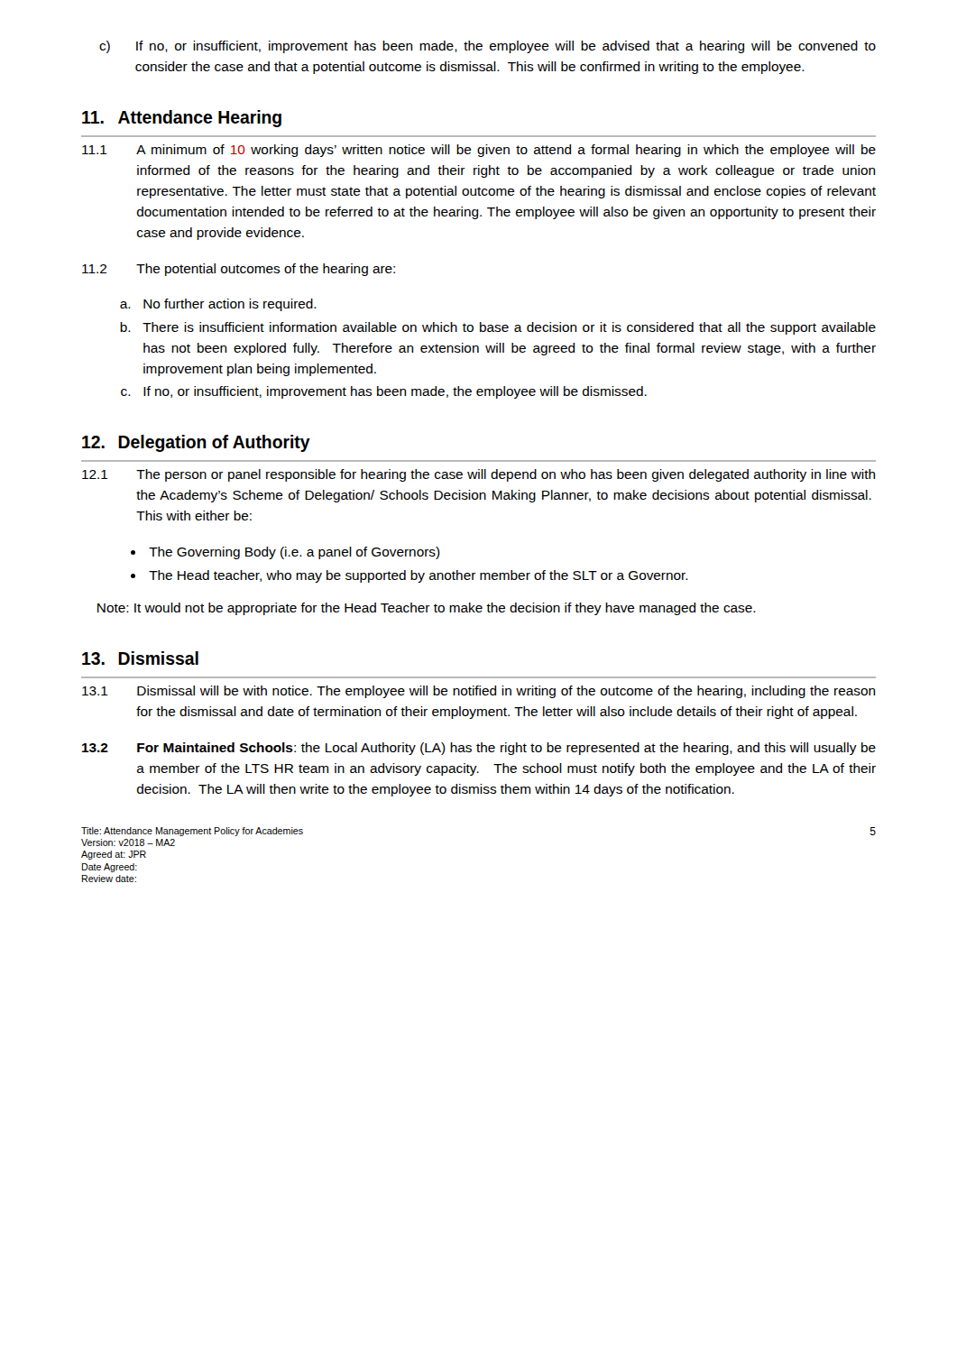c)
If no, or insufficient, improvement has been made, the employee will be advised that a hearing will be convened to consider the case and that a potential outcome is dismissal. This will be confirmed in writing to the employee.
11. Attendance Hearing
11.1
A minimum of 10 working days’ written notice will be given to attend a formal hearing in which the employee will be informed of the reasons for the hearing and their right to be accompanied by a work colleague or trade union representative. The letter must state that a potential outcome of the hearing is dismissal and enclose copies of relevant documentation intended to be referred to at the hearing. The employee will also be given an opportunity to present their case and provide evidence.
11.2
The potential outcomes of the hearing are:
No further action is required.
There is insufficient information available on which to base a decision or it is considered that all the support available has not been explored fully. Therefore an extension will be agreed to the final formal review stage, with a further improvement plan being implemented.
If no, or insufficient, improvement has been made, the employee will be dismissed.
12. Delegation of Authority
12.1
The person or panel responsible for hearing the case will depend on who has been given delegated authority in line with the Academy’s Scheme of Delegation/ Schools Decision Making Planner, to make decisions about potential dismissal. This with either be:
The Governing Body (i.e. a panel of Governors)
The Head teacher, who may be supported by another member of the SLT or a Governor.
Note: It would not be appropriate for the Head Teacher to make the decision if they have managed the case.
13. Dismissal
13.1
Dismissal will be with notice. The employee will be notified in writing of the outcome of the hearing, including the reason for the dismissal and date of termination of their employment. The letter will also include details of their right of appeal.
13.2
For Maintained Schools: the Local Authority (LA) has the right to be represented at the hearing, and this will usually be a member of the LTS HR team in an advisory capacity. The school must notify both the employee and the LA of their decision. The LA will then write to the employee to dismiss them within 14 days of the notification.
5 Title: Attendance Management Policy for Academies
Version: v2018 – MA2
Agreed at: JPR
Date Agreed:
Review date: